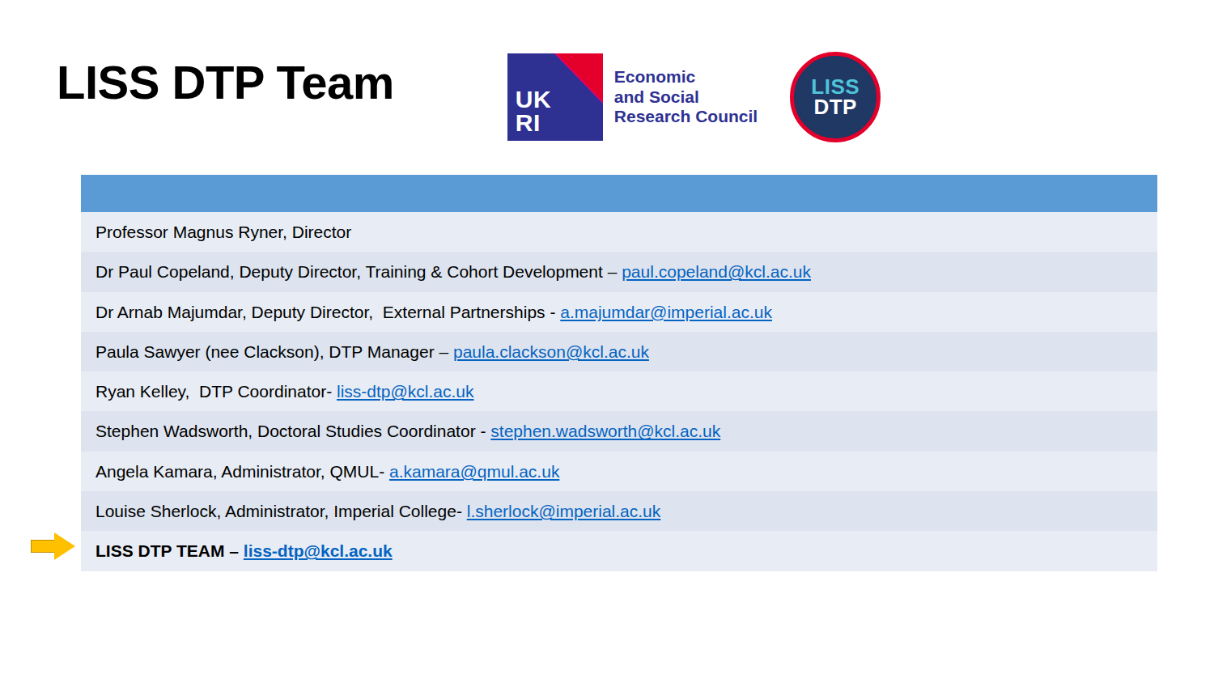LISS DTP Team
UKRI
Economic and Social Research Council
LISSDTP
| Professor Magnus Ryner, Director |
| Dr Paul Copeland, Deputy Director, Training & Cohort Development – paul.copeland@kcl.ac.uk |
| Dr Arnab Majumdar, Deputy Director, External Partnerships - a.majumdar@imperial.ac.uk |
| Paula Sawyer (nee Clackson), DTP Manager – paula.clackson@kcl.ac.uk |
| Ryan Kelley, DTP Coordinator- liss-dtp@kcl.ac.uk |
| Stephen Wadsworth, Doctoral Studies Coordinator - stephen.wadsworth@kcl.ac.uk |
| Angela Kamara, Administrator, QMUL- a.kamara@qmul.ac.uk |
| Louise Sherlock, Administrator, Imperial College- l.sherlock@imperial.ac.uk |
| LISS DTP TEAM – liss-dtp@kcl.ac.uk |